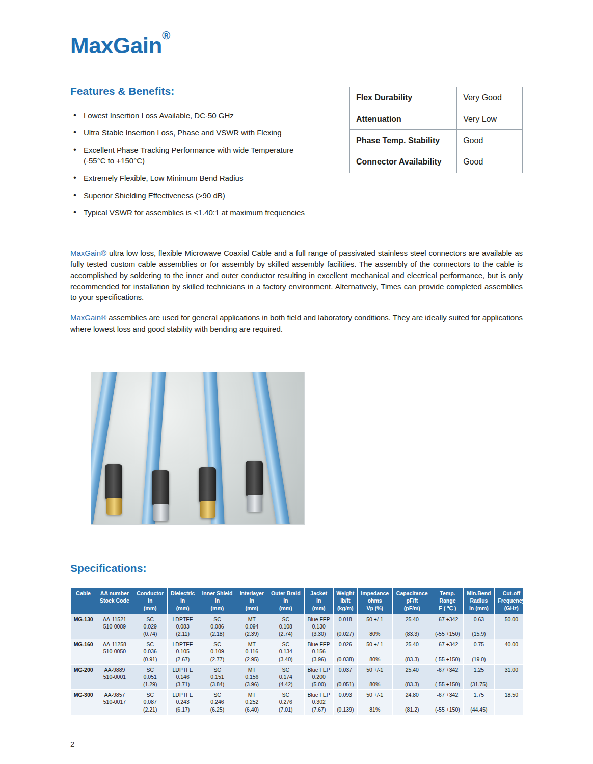MaxGain®
Features & Benefits:
Lowest Insertion Loss Available, DC-50 GHz
Ultra Stable Insertion Loss, Phase and VSWR with Flexing
Excellent Phase Tracking Performance with wide Temperature (-55°C to +150°C)
Extremely Flexible, Low Minimum Bend Radius
Superior Shielding Effectiveness (>90 dB)
Typical VSWR for assemblies is <1.40:1 at maximum frequencies
| Flex Durability | Very Good |
| Attenuation | Very Low |
| Phase Temp. Stability | Good |
| Connector Availability | Good |
MaxGain® ultra low loss, flexible Microwave Coaxial Cable and a full range of passivated stainless steel connectors are available as fully tested custom cable assemblies or for assembly by skilled assembly facilities. The assembly of the connectors to the cable is accomplished by soldering to the inner and outer conductor resulting in excellent mechanical and electrical performance, but is only recommended for installation by skilled technicians in a factory environment. Alternatively, Times can provide completed assemblies to your specifications.
MaxGain® assemblies are used for general applications in both field and laboratory conditions. They are ideally suited for applications where lowest loss and good stability with bending are required.
Specifications:
| Cable | AA number Stock Code | Conductor in (mm) | Dielectric in (mm) | Inner Shield in (mm) | Interlayer in (mm) | Outer Braid in (mm) | Jacket in (mm) | Weight lb/ft (kg/m) | Impedance ohms Vp (%) | Capacitance pF/ft (pF/m) | Temp. Range F ( ℃ ) | Min.Bend Radius in (mm) | Cut-off Frequency (GHz) |
| --- | --- | --- | --- | --- | --- | --- | --- | --- | --- | --- | --- | --- | --- |
| MG-130 | AA-11521 510-0089 | SC 0.029 (0.74) | LDPTFE 0.083 (2.11) | SC 0.086 (2.18) | MT 0.094 (2.39) | SC 0.108 (2.74) | Blue FEP 0.130 (3.30) | 0.018 (0.027) | 50 +/-1 80% | 25.40 (83.3) | -67 +342 (-55 +150) | 0.63 (15.9) | 50.00 |
| MG-160 | AA-11258 510-0050 | SC 0.036 (0.91) | LDPTFE 0.105 (2.67) | SC 0.109 (2.77) | MT 0.116 (2.95) | SC 0.134 (3.40) | Blue FEP 0.156 (3.96) | 0.026 (0.038) | 50 +/-1 80% | 25.40 (83.3) | -67 +342 (-55 +150) | 0.75 (19.0) | 40.00 |
| MG-200 | AA-9889 510-0001 | SC 0.051 (1.29) | LDPTFE 0.146 (3.71) | SC 0.151 (3.84) | MT 0.156 (3.96) | SC 0.174 (4.42) | Blue FEP 0.200 (5.00) | 0.037 (0.051) | 50 +/-1 80% | 25.40 (83.3) | -67 +342 (-55 +150) | 1.25 (31.75) | 31.00 |
| MG-300 | AA-9857 510-0017 | SC 0.087 (2.21) | LDPTFE 0.243 (6.17) | SC 0.246 (6.25) | MT 0.252 (6.40) | SC 0.276 (7.01) | Blue FEP 0.302 (7.67) | 0.093 (0.139) | 50 +/-1 81% | 24.80 (81.2) | -67 +342 (-55 +150) | 1.75 (44.45) | 18.50 |
2